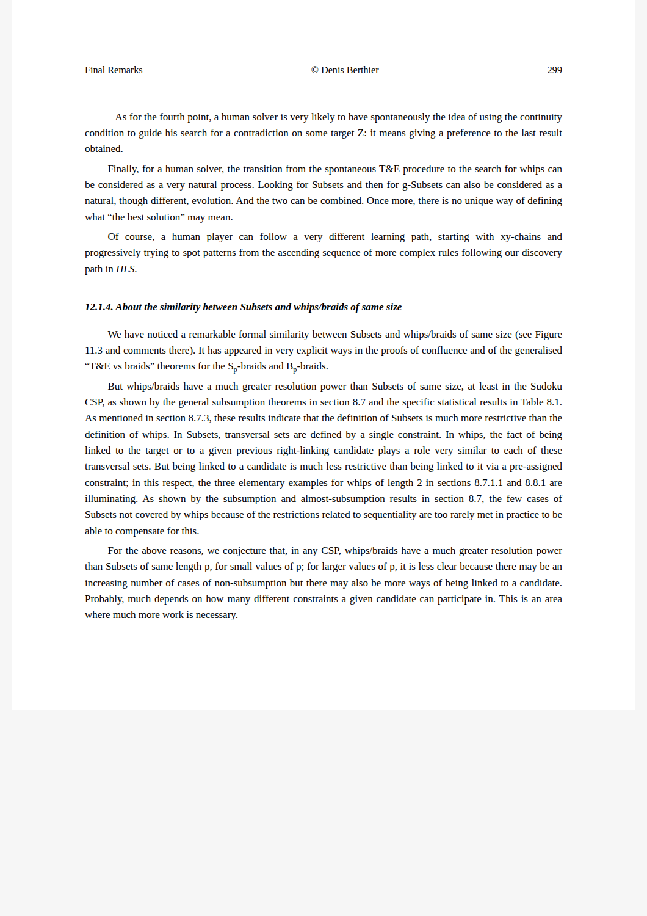Final Remarks © Denis Berthier 299
– As for the fourth point, a human solver is very likely to have spontaneously the idea of using the continuity condition to guide his search for a contradiction on some target Z: it means giving a preference to the last result obtained.
Finally, for a human solver, the transition from the spontaneous T&E procedure to the search for whips can be considered as a very natural process. Looking for Subsets and then for g-Subsets can also be considered as a natural, though different, evolution. And the two can be combined. Once more, there is no unique way of defining what “the best solution” may mean.
Of course, a human player can follow a very different learning path, starting with xy-chains and progressively trying to spot patterns from the ascending sequence of more complex rules following our discovery path in HLS.
12.1.4. About the similarity between Subsets and whips/braids of same size
We have noticed a remarkable formal similarity between Subsets and whips/braids of same size (see Figure 11.3 and comments there). It has appeared in very explicit ways in the proofs of confluence and of the generalised “T&E vs braids” theorems for the Sp-braids and Bp-braids.
But whips/braids have a much greater resolution power than Subsets of same size, at least in the Sudoku CSP, as shown by the general subsumption theorems in section 8.7 and the specific statistical results in Table 8.1. As mentioned in section 8.7.3, these results indicate that the definition of Subsets is much more restrictive than the definition of whips. In Subsets, transversal sets are defined by a single constraint. In whips, the fact of being linked to the target or to a given previous right-linking candidate plays a role very similar to each of these transversal sets. But being linked to a candidate is much less restrictive than being linked to it via a pre-assigned constraint; in this respect, the three elementary examples for whips of length 2 in sections 8.7.1.1 and 8.8.1 are illuminating. As shown by the subsumption and almost-subsumption results in section 8.7, the few cases of Subsets not covered by whips because of the restrictions related to sequentiality are too rarely met in practice to be able to compensate for this.
For the above reasons, we conjecture that, in any CSP, whips/braids have a much greater resolution power than Subsets of same length p, for small values of p; for larger values of p, it is less clear because there may be an increasing number of cases of non-subsumption but there may also be more ways of being linked to a candidate. Probably, much depends on how many different constraints a given candidate can participate in. This is an area where much more work is necessary.